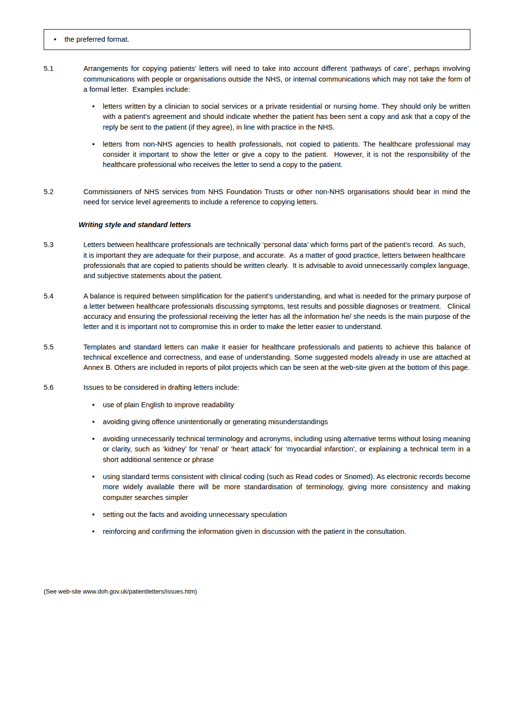the preferred format.
5.1
Arrangements for copying patients’ letters will need to take into account different ‘pathways of care’, perhaps involving communications with people or organisations outside the NHS, or internal communications which may not take the form of a formal letter. Examples include:
letters written by a clinician to social services or a private residential or nursing home. They should only be written with a patient's agreement and should indicate whether the patient has been sent a copy and ask that a copy of the reply be sent to the patient (if they agree), in line with practice in the NHS.
letters from non-NHS agencies to health professionals, not copied to patients. The healthcare professional may consider it important to show the letter or give a copy to the patient. However, it is not the responsibility of the healthcare professional who receives the letter to send a copy to the patient.
5.2
Commissioners of NHS services from NHS Foundation Trusts or other non-NHS organisations should bear in mind the need for service level agreements to include a reference to copying letters.
Writing style and standard letters
5.3
Letters between healthcare professionals are technically ‘personal data’ which forms part of the patient’s record. As such, it is important they are adequate for their purpose, and accurate. As a matter of good practice, letters between healthcare professionals that are copied to patients should be written clearly. It is advisable to avoid unnecessarily complex language, and subjective statements about the patient.
5.4
A balance is required between simplification for the patient’s understanding, and what is needed for the primary purpose of a letter between healthcare professionals discussing symptoms, test results and possible diagnoses or treatment. Clinical accuracy and ensuring the professional receiving the letter has all the information he/ she needs is the main purpose of the letter and it is important not to compromise this in order to make the letter easier to understand.
5.5
Templates and standard letters can make it easier for healthcare professionals and patients to achieve this balance of technical excellence and correctness, and ease of understanding. Some suggested models already in use are attached at Annex B. Others are included in reports of pilot projects which can be seen at the web-site given at the bottom of this page.
5.6
Issues to be considered in drafting letters include:
use of plain English to improve readability
avoiding giving offence unintentionally or generating misunderstandings
avoiding unnecessarily technical terminology and acronyms, including using alternative terms without losing meaning or clarity, such as ‘kidney’ for ‘renal’ or ‘heart attack’ for ‘myocardial infarction’, or explaining a technical term in a short additional sentence or phrase
using standard terms consistent with clinical coding (such as Read codes or Snomed). As electronic records become more widely available there will be more standardisation of terminology, giving more consistency and making computer searches simpler
setting out the facts and avoiding unnecessary speculation
reinforcing and confirming the information given in discussion with the patient in the consultation.
(See web-site www.doh.gov.uk/patientletters/issues.htm)